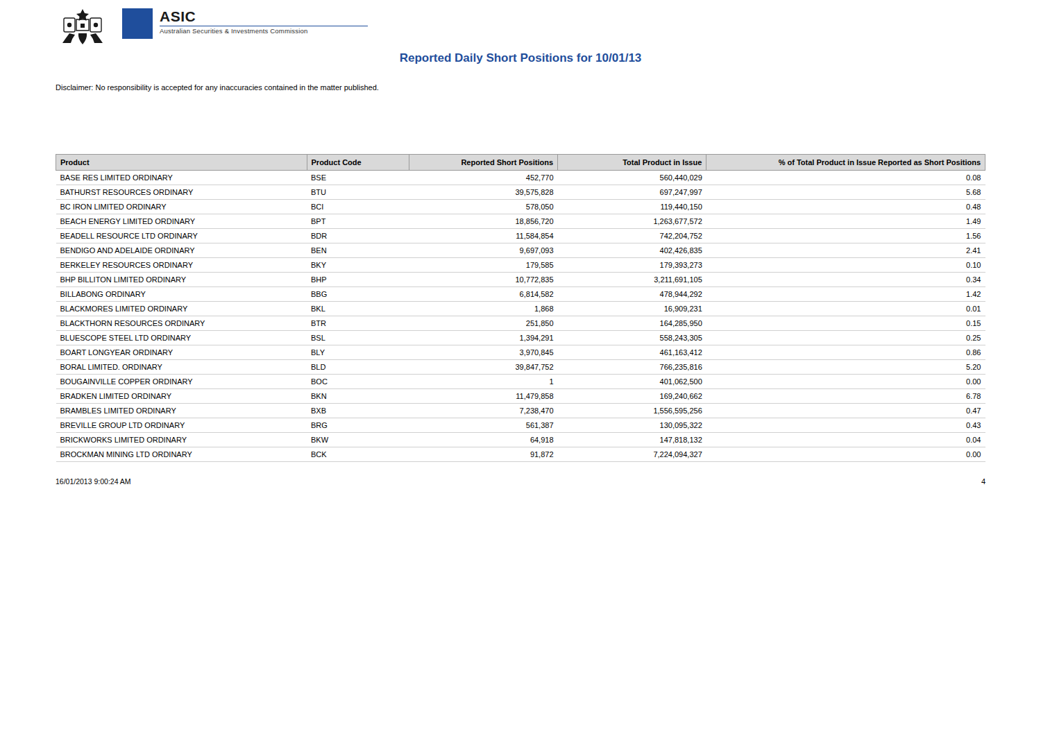ASIC
Australian Securities & Investments Commission
Reported Daily Short Positions for 10/01/13
Disclaimer: No responsibility is accepted for any inaccuracies contained in the matter published.
| Product | Product Code | Reported Short Positions | Total Product in Issue | % of Total Product in Issue Reported as Short Positions |
| --- | --- | --- | --- | --- |
| BASE RES LIMITED ORDINARY | BSE | 452,770 | 560,440,029 | 0.08 |
| BATHURST RESOURCES ORDINARY | BTU | 39,575,828 | 697,247,997 | 5.68 |
| BC IRON LIMITED ORDINARY | BCI | 578,050 | 119,440,150 | 0.48 |
| BEACH ENERGY LIMITED ORDINARY | BPT | 18,856,720 | 1,263,677,572 | 1.49 |
| BEADELL RESOURCE LTD ORDINARY | BDR | 11,584,854 | 742,204,752 | 1.56 |
| BENDIGO AND ADELAIDE ORDINARY | BEN | 9,697,093 | 402,426,835 | 2.41 |
| BERKELEY RESOURCES ORDINARY | BKY | 179,585 | 179,393,273 | 0.10 |
| BHP BILLITON LIMITED ORDINARY | BHP | 10,772,835 | 3,211,691,105 | 0.34 |
| BILLABONG ORDINARY | BBG | 6,814,582 | 478,944,292 | 1.42 |
| BLACKMORES LIMITED ORDINARY | BKL | 1,868 | 16,909,231 | 0.01 |
| BLACKTHORN RESOURCES ORDINARY | BTR | 251,850 | 164,285,950 | 0.15 |
| BLUESCOPE STEEL LTD ORDINARY | BSL | 1,394,291 | 558,243,305 | 0.25 |
| BOART LONGYEAR ORDINARY | BLY | 3,970,845 | 461,163,412 | 0.86 |
| BORAL LIMITED. ORDINARY | BLD | 39,847,752 | 766,235,816 | 5.20 |
| BOUGAINVILLE COPPER ORDINARY | BOC | 1 | 401,062,500 | 0.00 |
| BRADKEN LIMITED ORDINARY | BKN | 11,479,858 | 169,240,662 | 6.78 |
| BRAMBLES LIMITED ORDINARY | BXB | 7,238,470 | 1,556,595,256 | 0.47 |
| BREVILLE GROUP LTD ORDINARY | BRG | 561,387 | 130,095,322 | 0.43 |
| BRICKWORKS LIMITED ORDINARY | BKW | 64,918 | 147,818,132 | 0.04 |
| BROCKMAN MINING LTD ORDINARY | BCK | 91,872 | 7,224,094,327 | 0.00 |
16/01/2013 9:00:24 AM
4